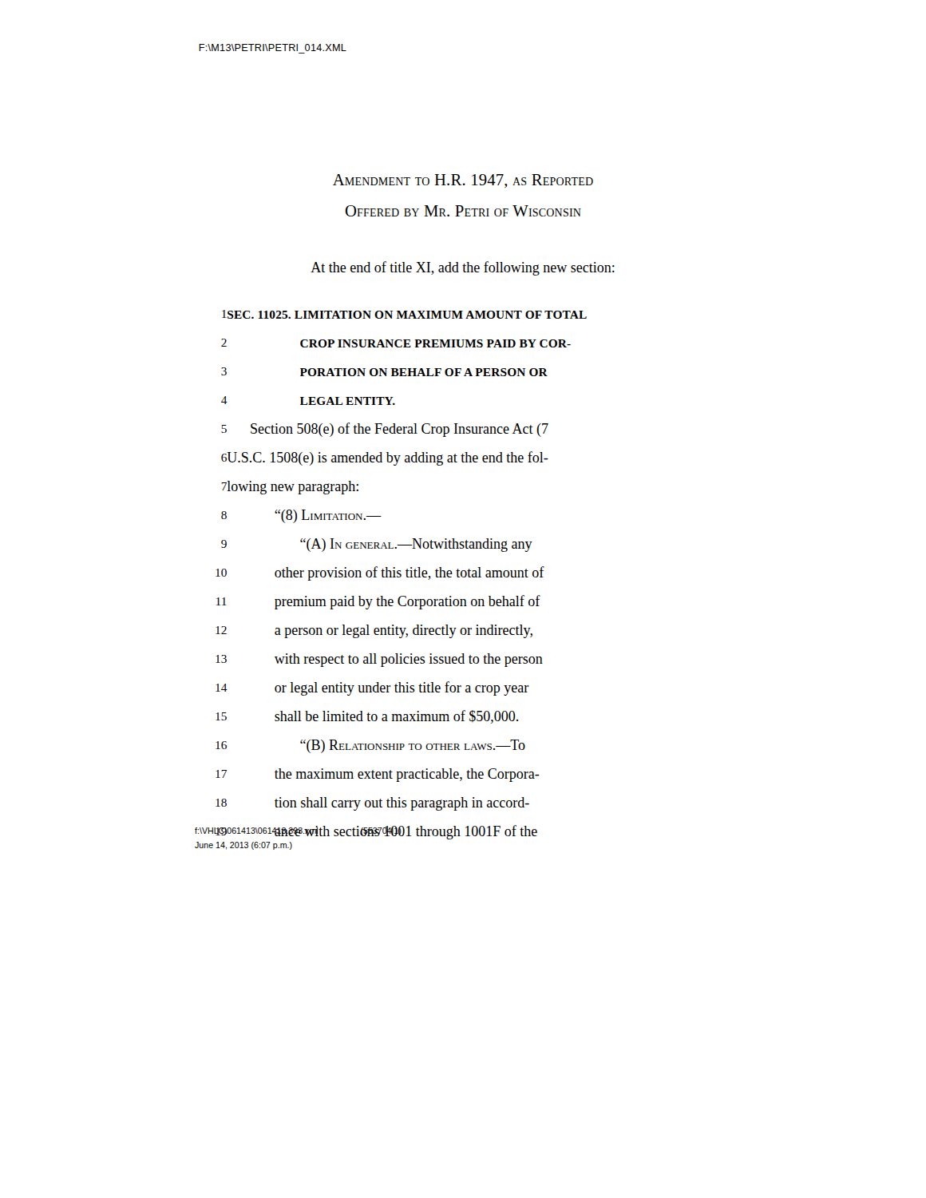F:\M13\PETRI\PETRI_014.XML
Amendment to H.R. 1947, as Reported
Offered by Mr. Petri of Wisconsin
At the end of title XI, add the following new section:
| 1 | SEC. 11025. LIMITATION ON MAXIMUM AMOUNT OF TOTAL |
| 2 | CROP INSURANCE PREMIUMS PAID BY COR- |
| 3 | PORATION ON BEHALF OF A PERSON OR |
| 4 | LEGAL ENTITY. |
| 5 | Section 508(e) of the Federal Crop Insurance Act (7 |
| 6 | U.S.C. 1508(e) is amended by adding at the end the fol- |
| 7 | lowing new paragraph: |
| 8 | “(8) L imitation .— |
| 9 | “(A) I n general .—Notwithstanding any |
| 10 | other provision of this title, the total amount of |
| 11 | premium paid by the Corporation on behalf of |
| 12 | a person or legal entity, directly or indirectly, |
| 13 | with respect to all policies issued to the person |
| 14 | or legal entity under this title for a crop year |
| 15 | shall be limited to a maximum of $50,000. |
| 16 | “(B) R elationship to other laws .—To |
| 17 | the maximum extent practicable, the Corpora- |
| 18 | tion shall carry out this paragraph in accord- |
| 19 | ance with sections 1001 through 1001F of the |
f:\VHLC\061413\061413.393.xml (553704|1)
June 14, 2013 (6:07 p.m.)